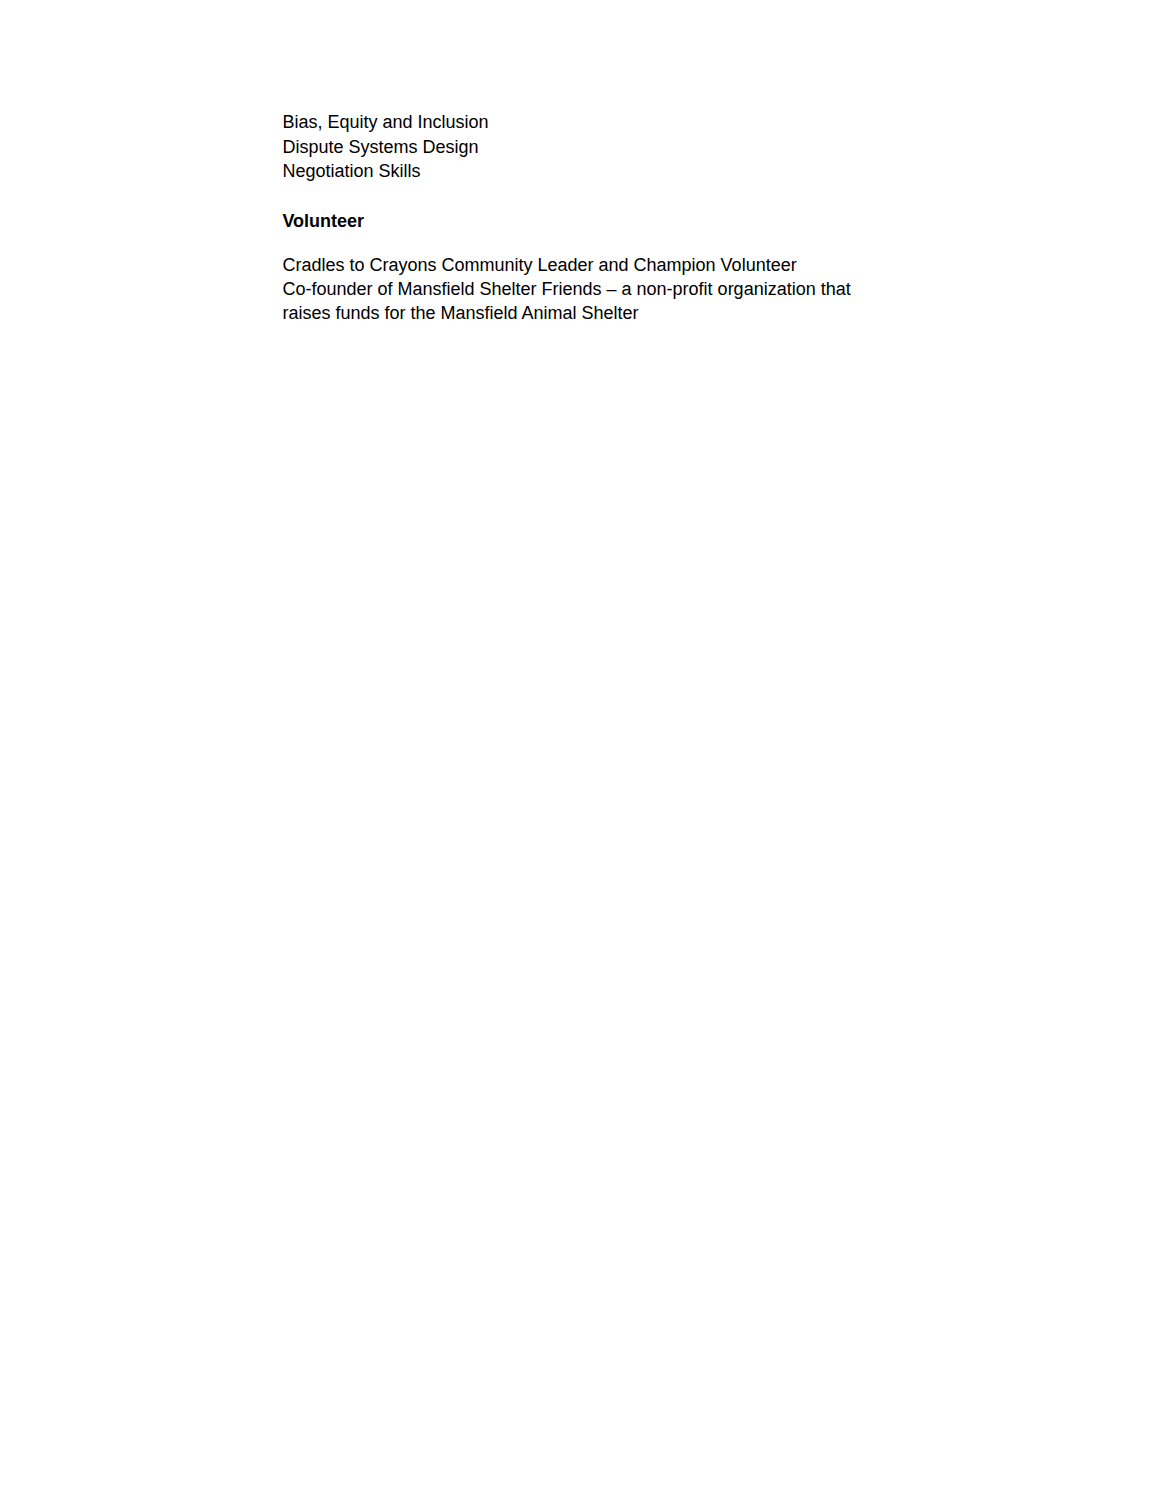Bias, Equity and Inclusion
Dispute Systems Design
Negotiation Skills
Volunteer
Cradles to Crayons Community Leader and Champion Volunteer
Co-founder of Mansfield Shelter Friends – a non-profit organization that raises funds for the Mansfield Animal Shelter